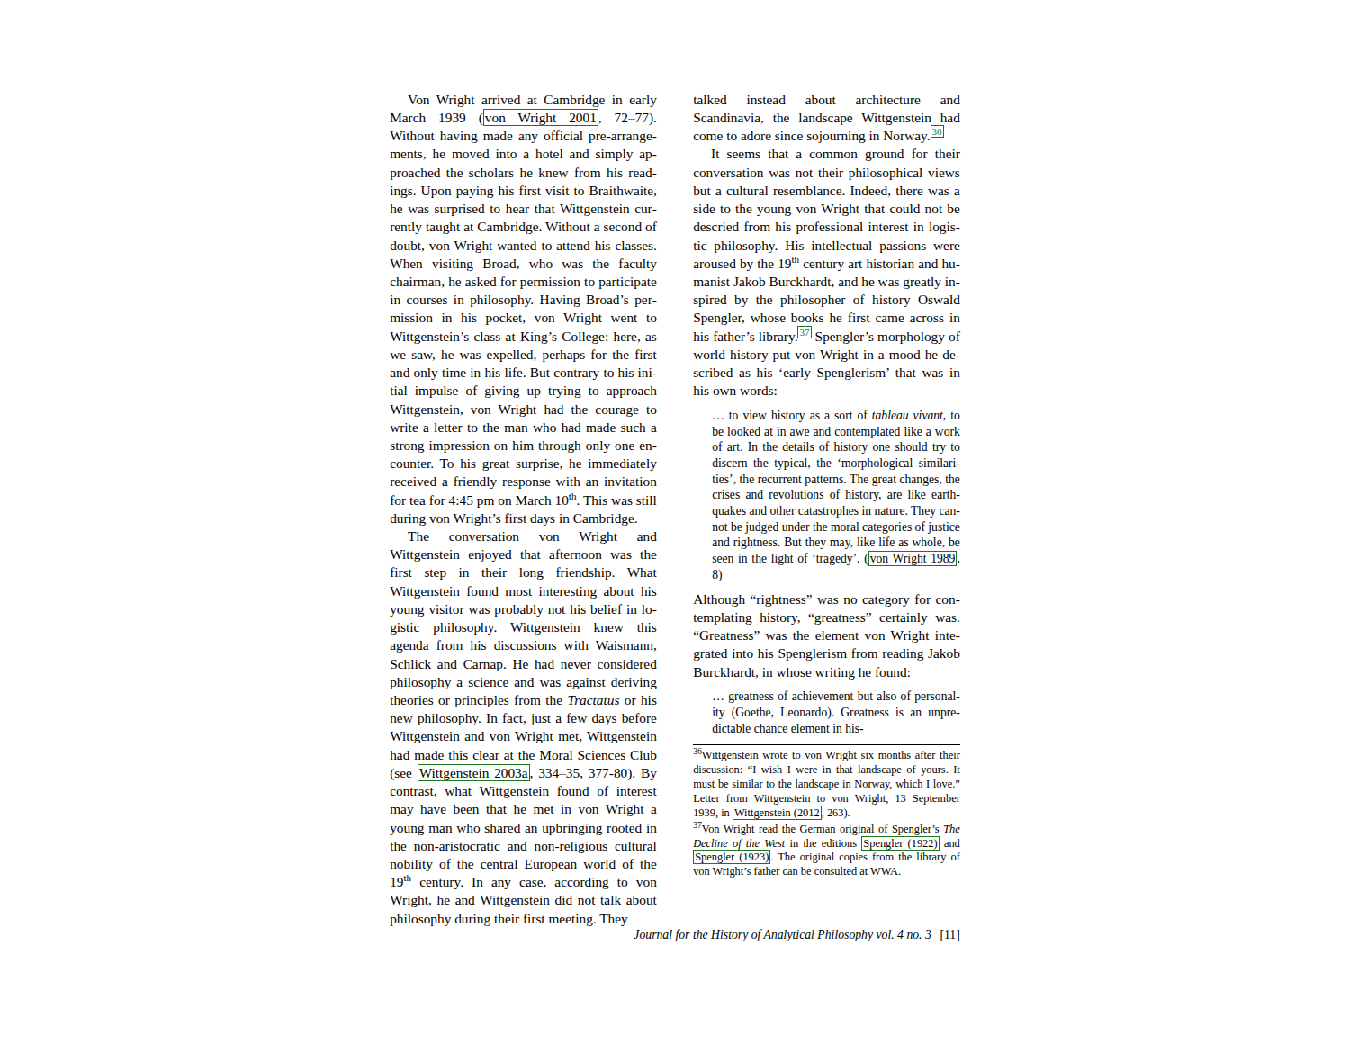Von Wright arrived at Cambridge in early March 1939 (von Wright 2001, 72–77). Without having made any official pre-arrangements, he moved into a hotel and simply approached the scholars he knew from his readings. Upon paying his first visit to Braithwaite, he was surprised to hear that Wittgenstein currently taught at Cambridge. Without a second of doubt, von Wright wanted to attend his classes. When visiting Broad, who was the faculty chairman, he asked for permission to participate in courses in philosophy. Having Broad’s permission in his pocket, von Wright went to Wittgenstein’s class at King’s College: here, as we saw, he was expelled, perhaps for the first and only time in his life. But contrary to his initial impulse of giving up trying to approach Wittgenstein, von Wright had the courage to write a letter to the man who had made such a strong impression on him through only one encounter. To his great surprise, he immediately received a friendly response with an invitation for tea for 4:45 pm on March 10th. This was still during von Wright’s first days in Cambridge.
The conversation von Wright and Wittgenstein enjoyed that afternoon was the first step in their long friendship. What Wittgenstein found most interesting about his young visitor was probably not his belief in logistic philosophy. Wittgenstein knew this agenda from his discussions with Waismann, Schlick and Carnap. He had never considered philosophy a science and was against deriving theories or principles from the Tractatus or his new philosophy. In fact, just a few days before Wittgenstein and von Wright met, Wittgenstein had made this clear at the Moral Sciences Club (see Wittgenstein 2003a, 334–35, 377-80). By contrast, what Wittgenstein found of interest may have been that he met in von Wright a young man who shared an upbringing rooted in the non-aristocratic and non-religious cultural nobility of the central European world of the 19th century. In any case, according to von Wright, he and Wittgenstein did not talk about philosophy during their first meeting. They
talked instead about architecture and Scandinavia, the landscape Wittgenstein had come to adore since sojourning in Norway.36
It seems that a common ground for their conversation was not their philosophical views but a cultural resemblance. Indeed, there was a side to the young von Wright that could not be descried from his professional interest in logistic philosophy. His intellectual passions were aroused by the 19th century art historian and humanist Jakob Burckhardt, and he was greatly inspired by the philosopher of history Oswald Spengler, whose books he first came across in his father’s library.37 Spengler’s morphology of world history put von Wright in a mood he described as his ‘early Spenglerism’ that was in his own words:
… to view history as a sort of tableau vivant, to be looked at in awe and contemplated like a work of art. In the details of history one should try to discern the typical, the ‘morphological similarities’, the recurrent patterns. The great changes, the crises and revolutions of history, are like earthquakes and other catastrophes in nature. They cannot be judged under the moral categories of justice and rightness. But they may, like life as whole, be seen in the light of ‘tragedy’. (von Wright 1989, 8)
Although “rightness” was no category for contemplating history, “greatness” certainly was. “Greatness” was the element von Wright integrated into his Spenglerism from reading Jakob Burckhardt, in whose writing he found:
… greatness of achievement but also of personality (Goethe, Leonardo). Greatness is an unpredictable chance element in his-
36 Wittgenstein wrote to von Wright six months after their discussion: “I wish I were in that landscape of yours. It must be similar to the landscape in Norway, which I love.” Letter from Wittgenstein to von Wright, 13 September 1939, in Wittgenstein (2012, 263).
37 Von Wright read the German original of Spengler’s The Decline of the West in the editions Spengler (1922) and Spengler (1923). The original copies from the library of von Wright’s father can be consulted at WWA.
Journal for the History of Analytical Philosophy vol. 4 no. 3[11]